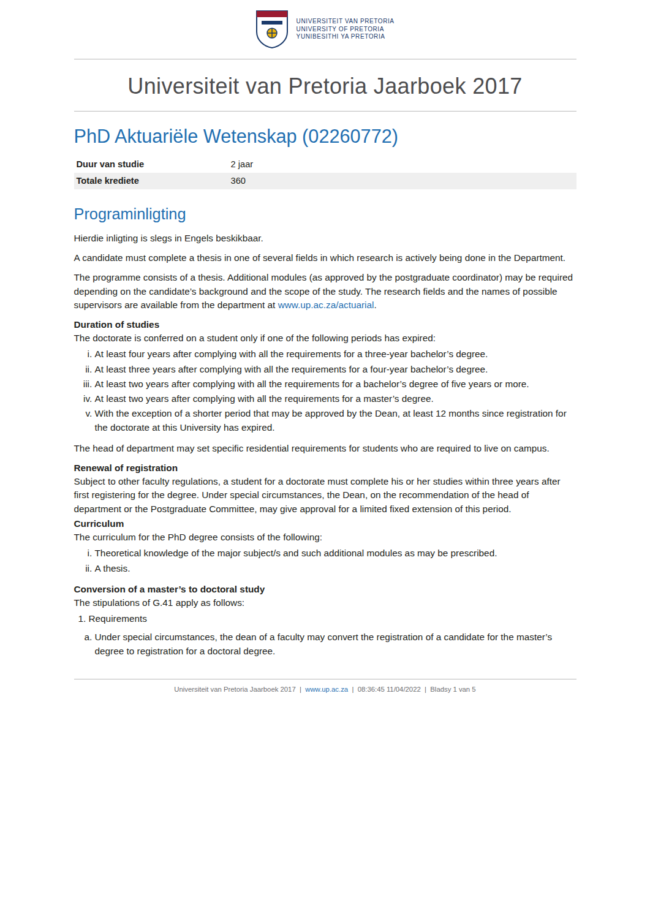UNIVERSITEIT VAN PRETORIA
UNIVERSITY OF PRETORIA
YUNIBESITHI YA PRETORIA
Universiteit van Pretoria Jaarboek 2017
PhD Aktuariële Wetenskap (02260772)
| Duur van studie | 2 jaar |
| Totale krediete | 360 |
Programinligting
Hierdie inligting is slegs in Engels beskikbaar.
A candidate must complete a thesis in one of several fields in which research is actively being done in the Department.
The programme consists of a thesis. Additional modules (as approved by the postgraduate coordinator) may be required depending on the candidate’s background and the scope of the study. The research fields and the names of possible supervisors are available from the department at www.up.ac.za/actuarial.
Duration of studies
The doctorate is conferred on a student only if one of the following periods has expired:
At least four years after complying with all the requirements for a three-year bachelor’s degree.
At least three years after complying with all the requirements for a four-year bachelor’s degree.
At least two years after complying with all the requirements for a bachelor’s degree of five years or more.
At least two years after complying with all the requirements for a master’s degree.
With the exception of a shorter period that may be approved by the Dean, at least 12 months since registration for the doctorate at this University has expired.
The head of department may set specific residential requirements for students who are required to live on campus.
Renewal of registration
Subject to other faculty regulations, a student for a doctorate must complete his or her studies within three years after first registering for the degree. Under special circumstances, the Dean, on the recommendation of the head of department or the Postgraduate Committee, may give approval for a limited fixed extension of this period.
Curriculum
The curriculum for the PhD degree consists of the following:
Theoretical knowledge of the major subject/s and such additional modules as may be prescribed.
A thesis.
Conversion of a master’s to doctoral study
The stipulations of G.41 apply as follows:
Requirements
Under special circumstances, the dean of a faculty may convert the registration of a candidate for the master’s degree to registration for a doctoral degree.
Universiteit van Pretoria Jaarboek 2017 | www.up.ac.za | 08:36:45 11/04/2022 | Bladsy 1 van 5